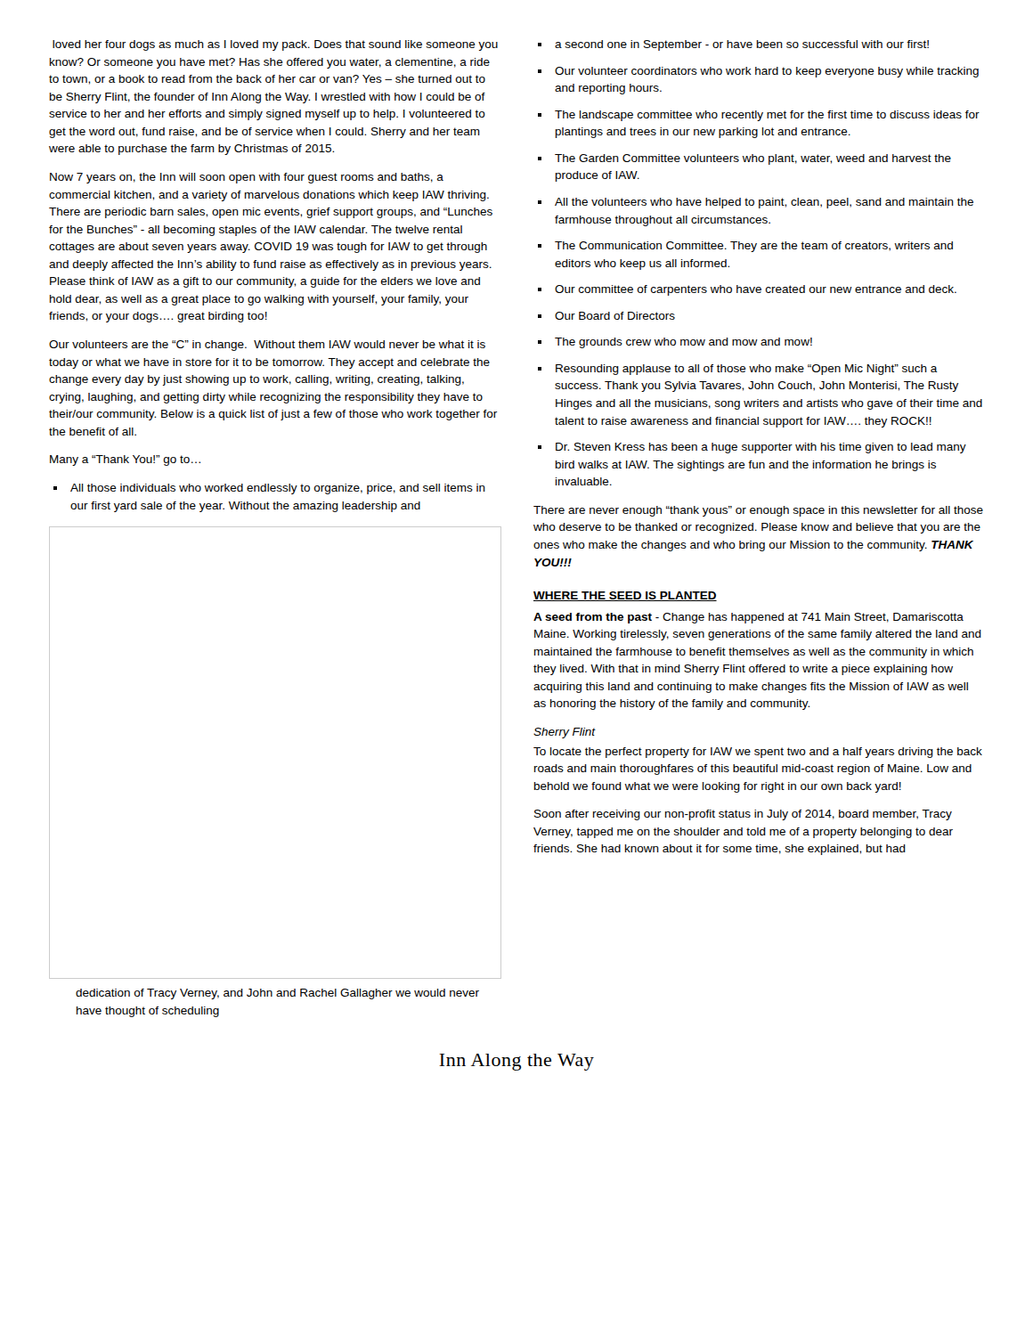loved her four dogs as much as I loved my pack. Does that sound like someone you know? Or someone you have met? Has she offered you water, a clementine, a ride to town, or a book to read from the back of her car or van? Yes – she turned out to be Sherry Flint, the founder of Inn Along the Way. I wrestled with how I could be of service to her and her efforts and simply signed myself up to help. I volunteered to get the word out, fund raise, and be of service when I could. Sherry and her team were able to purchase the farm by Christmas of 2015.
Now 7 years on, the Inn will soon open with four guest rooms and baths, a commercial kitchen, and a variety of marvelous donations which keep IAW thriving. There are periodic barn sales, open mic events, grief support groups, and “Lunches for the Bunches” - all becoming staples of the IAW calendar. The twelve rental cottages are about seven years away. COVID 19 was tough for IAW to get through and deeply affected the Inn’s ability to fund raise as effectively as in previous years. Please think of IAW as a gift to our community, a guide for the elders we love and hold dear, as well as a great place to go walking with yourself, your family, your friends, or your dogs…. great birding too!
Our volunteers are the “C” in change. Without them IAW would never be what it is today or what we have in store for it to be tomorrow. They accept and celebrate the change every day by just showing up to work, calling, writing, creating, talking, crying, laughing, and getting dirty while recognizing the responsibility they have to their/our community. Below is a quick list of just a few of those who work together for the benefit of all.
Many a “Thank You!” go to…
All those individuals who worked endlessly to organize, price, and sell items in our first yard sale of the year. Without the amazing leadership and
dedication of Tracy Verney, and John and Rachel Gallagher we would never have thought of scheduling
a second one in September - or have been so successful with our first!
Our volunteer coordinators who work hard to keep everyone busy while tracking and reporting hours.
The landscape committee who recently met for the first time to discuss ideas for plantings and trees in our new parking lot and entrance.
The Garden Committee volunteers who plant, water, weed and harvest the produce of IAW.
All the volunteers who have helped to paint, clean, peel, sand and maintain the farmhouse throughout all circumstances.
The Communication Committee. They are the team of creators, writers and editors who keep us all informed.
Our committee of carpenters who have created our new entrance and deck.
Our Board of Directors
The grounds crew who mow and mow and mow!
Resounding applause to all of those who make “Open Mic Night” such a success. Thank you Sylvia Tavares, John Couch, John Monterisi, The Rusty Hinges and all the musicians, song writers and artists who gave of their time and talent to raise awareness and financial support for IAW…. they ROCK!!
Dr. Steven Kress has been a huge supporter with his time given to lead many bird walks at IAW. The sightings are fun and the information he brings is invaluable.
There are never enough “thank yous” or enough space in this newsletter for all those who deserve to be thanked or recognized. Please know and believe that you are the ones who make the changes and who bring our Mission to the community. THANK YOU!!!
Where the seed is planted
A seed from the past - Change has happened at 741 Main Street, Damariscotta Maine. Working tirelessly, seven generations of the same family altered the land and maintained the farmhouse to benefit themselves as well as the community in which they lived. With that in mind Sherry Flint offered to write a piece explaining how acquiring this land and continuing to make changes fits the Mission of IAW as well as honoring the history of the family and community.
Sherry Flint
To locate the perfect property for IAW we spent two and a half years driving the back roads and main thoroughfares of this beautiful mid-coast region of Maine. Low and behold we found what we were looking for right in our own back yard!
Soon after receiving our non-profit status in July of 2014, board member, Tracy Verney, tapped me on the shoulder and told me of a property belonging to dear friends. She had known about it for some time, she explained, but had
Inn Along the Way